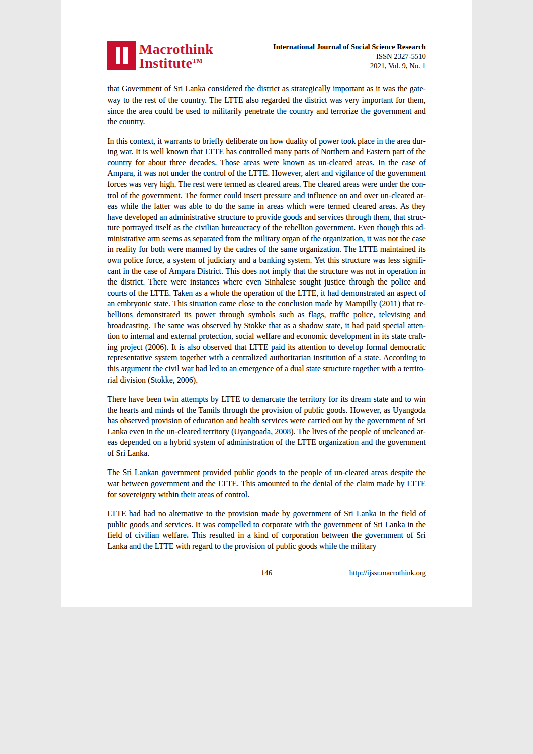Macrothink InstituteTM
International Journal of Social Science Research
ISSN 2327-5510
2021, Vol. 9, No. 1
that Government of Sri Lanka considered the district as strategically important as it was the gateway to the rest of the country. The LTTE also regarded the district was very important for them, since the area could be used to militarily penetrate the country and terrorize the government and the country.
In this context, it warrants to briefly deliberate on how duality of power took place in the area during war. It is well known that LTTE has controlled many parts of Northern and Eastern part of the country for about three decades. Those areas were known as un-cleared areas. In the case of Ampara, it was not under the control of the LTTE. However, alert and vigilance of the government forces was very high. The rest were termed as cleared areas. The cleared areas were under the control of the government. The former could insert pressure and influence on and over un-cleared areas while the latter was able to do the same in areas which were termed cleared areas. As they have developed an administrative structure to provide goods and services through them, that structure portrayed itself as the civilian bureaucracy of the rebellion government. Even though this administrative arm seems as separated from the military organ of the organization, it was not the case in reality for both were manned by the cadres of the same organization. The LTTE maintained its own police force, a system of judiciary and a banking system. Yet this structure was less significant in the case of Ampara District. This does not imply that the structure was not in operation in the district. There were instances where even Sinhalese sought justice through the police and courts of the LTTE. Taken as a whole the operation of the LTTE, it had demonstrated an aspect of an embryonic state. This situation came close to the conclusion made by Mampilly (2011) that rebellions demonstrated its power through symbols such as flags, traffic police, televising and broadcasting. The same was observed by Stokke that as a shadow state, it had paid special attention to internal and external protection, social welfare and economic development in its state crafting project (2006). It is also observed that LTTE paid its attention to develop formal democratic representative system together with a centralized authoritarian institution of a state. According to this argument the civil war had led to an emergence of a dual state structure together with a territorial division (Stokke, 2006).
There have been twin attempts by LTTE to demarcate the territory for its dream state and to win the hearts and minds of the Tamils through the provision of public goods. However, as Uyangoda has observed provision of education and health services were carried out by the government of Sri Lanka even in the un-cleared territory (Uyangoada, 2008). The lives of the people of uncleaned areas depended on a hybrid system of administration of the LTTE organization and the government of Sri Lanka.
The Sri Lankan government provided public goods to the people of un-cleared areas despite the war between government and the LTTE. This amounted to the denial of the claim made by LTTE for sovereignty within their areas of control.
LTTE had had no alternative to the provision made by government of Sri Lanka in the field of public goods and services. It was compelled to corporate with the government of Sri Lanka in the field of civilian welfare. This resulted in a kind of corporation between the government of Sri Lanka and the LTTE with regard to the provision of public goods while the military
146 http://ijssr.macrothink.org